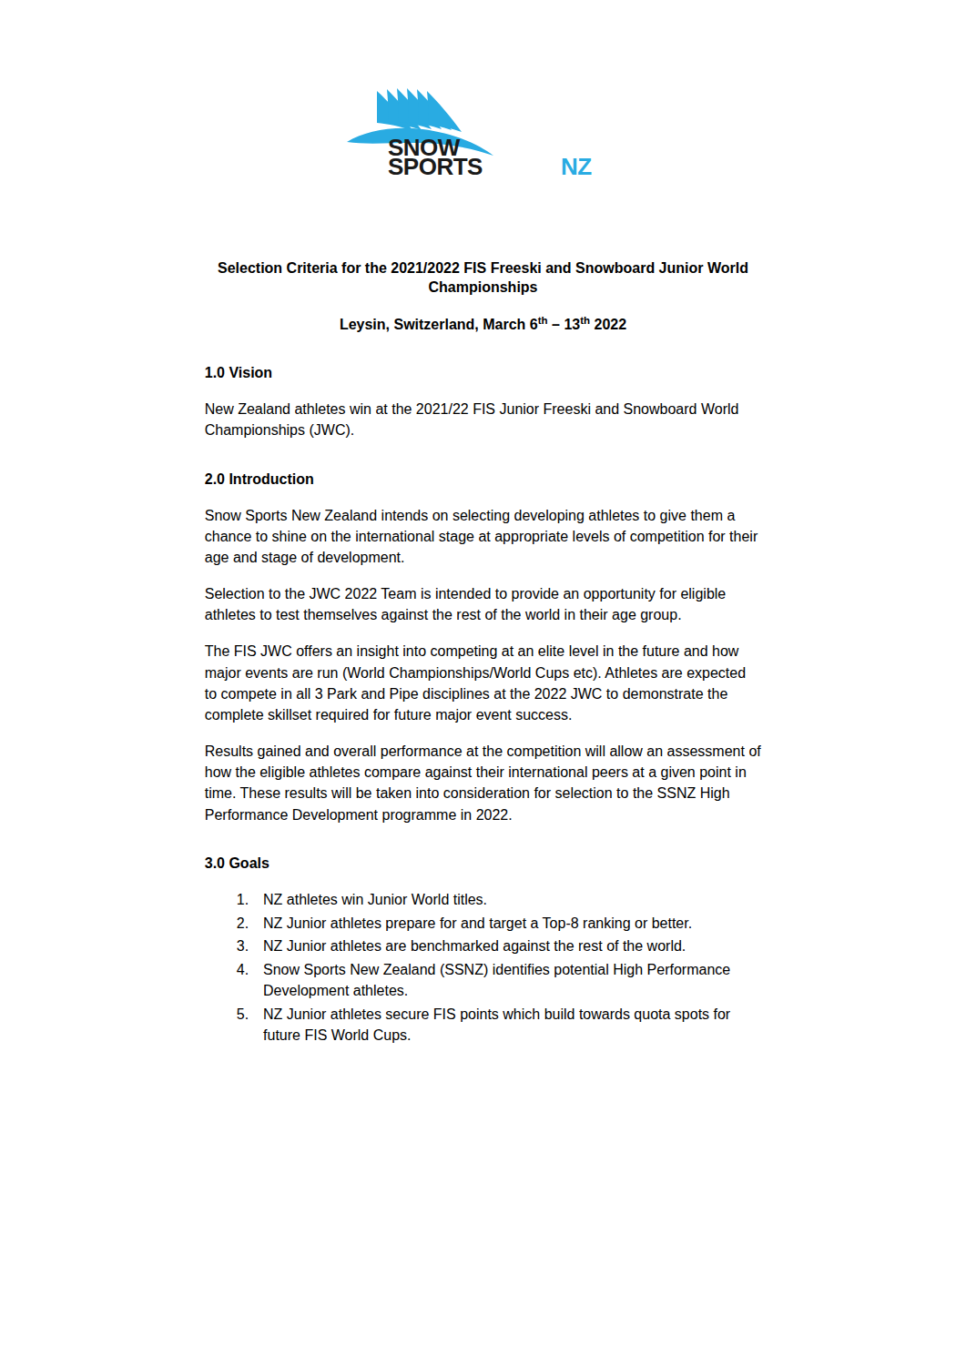SNOW SPORTS NZ
Selection Criteria for the 2021/2022 FIS Freeski and Snowboard Junior World Championships
Leysin, Switzerland, March 6th – 13th 2022
1.0 Vision
New Zealand athletes win at the 2021/22 FIS Junior Freeski and Snowboard World Championships (JWC).
2.0 Introduction
Snow Sports New Zealand intends on selecting developing athletes to give them a chance to shine on the international stage at appropriate levels of competition for their age and stage of development.
Selection to the JWC 2022 Team is intended to provide an opportunity for eligible athletes to test themselves against the rest of the world in their age group.
The FIS JWC offers an insight into competing at an elite level in the future and how major events are run (World Championships/World Cups etc). Athletes are expected to compete in all 3 Park and Pipe disciplines at the 2022 JWC to demonstrate the complete skillset required for future major event success.
Results gained and overall performance at the competition will allow an assessment of how the eligible athletes compare against their international peers at a given point in time. These results will be taken into consideration for selection to the SSNZ High Performance Development programme in 2022.
3.0 Goals
NZ athletes win Junior World titles.
NZ Junior athletes prepare for and target a Top-8 ranking or better.
NZ Junior athletes are benchmarked against the rest of the world.
Snow Sports New Zealand (SSNZ) identifies potential High Performance Development athletes.
NZ Junior athletes secure FIS points which build towards quota spots for future FIS World Cups.